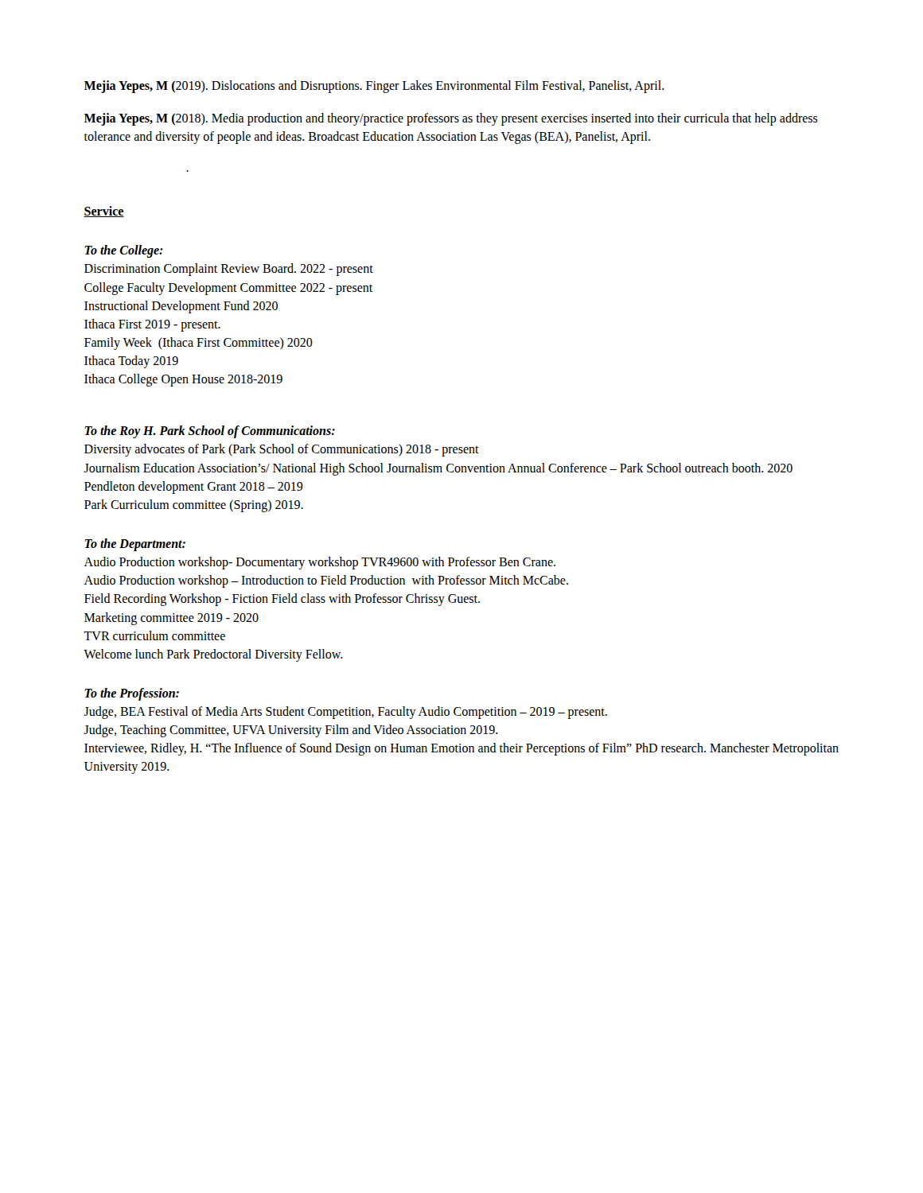Mejia Yepes, M (2019). Dislocations and Disruptions. Finger Lakes Environmental Film Festival, Panelist, April.
Mejia Yepes, M (2018). Media production and theory/practice professors as they present exercises inserted into their curricula that help address tolerance and diversity of people and ideas. Broadcast Education Association Las Vegas (BEA), Panelist, April.
.
Service
To the College:
Discrimination Complaint Review Board. 2022 - present
College Faculty Development Committee 2022 - present
Instructional Development Fund 2020
Ithaca First 2019 - present.
Family Week (Ithaca First Committee) 2020
Ithaca Today 2019
Ithaca College Open House 2018-2019
To the Roy H. Park School of Communications:
Diversity advocates of Park (Park School of Communications) 2018 - present
Journalism Education Association’s/ National High School Journalism Convention Annual Conference – Park School outreach booth. 2020
Pendleton development Grant 2018 – 2019
Park Curriculum committee (Spring) 2019.
To the Department:
Audio Production workshop- Documentary workshop TVR49600 with Professor Ben Crane.
Audio Production workshop – Introduction to Field Production with Professor Mitch McCabe.
Field Recording Workshop - Fiction Field class with Professor Chrissy Guest.
Marketing committee 2019 - 2020
TVR curriculum committee
Welcome lunch Park Predoctoral Diversity Fellow.
To the Profession:
Judge, BEA Festival of Media Arts Student Competition, Faculty Audio Competition – 2019 – present.
Judge, Teaching Committee, UFVA University Film and Video Association 2019.
Interviewee, Ridley, H. “The Influence of Sound Design on Human Emotion and their Perceptions of Film” PhD research. Manchester Metropolitan University 2019.